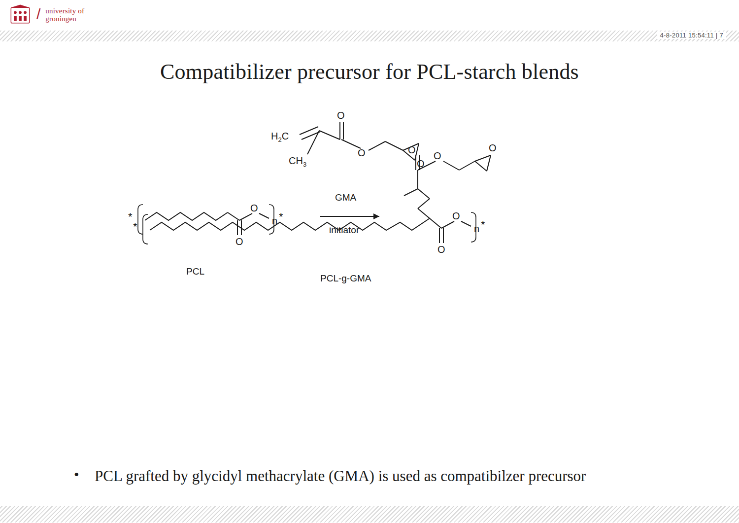/
university of
groningen
4-8-2011 15:54:11 | 7
Compatibilizer precursor for PCL-starch blends
H2C CH3 O O O GMA initiator * O O n * PCL O O O * O O n * PCL-g-GMA
PCL grafted by glycidyl methacrylate (GMA) is used as compatibilzer precursor